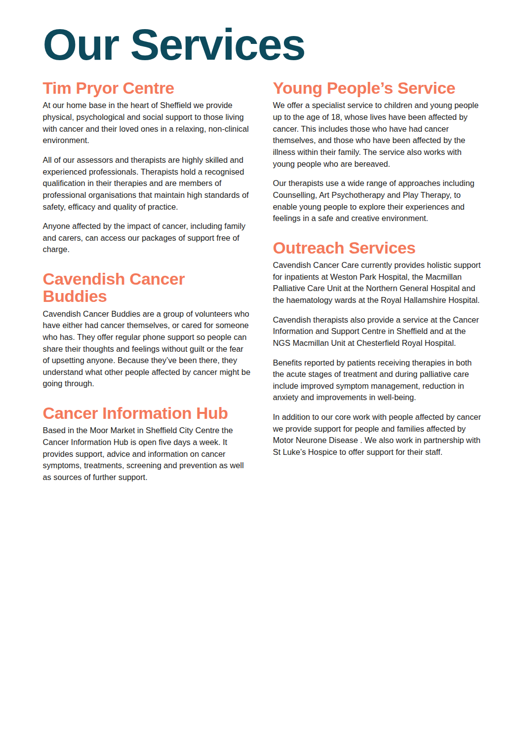Our Services
Tim Pryor Centre
At our home base in the heart of Sheffield we provide physical, psychological and social support to those living with cancer and their loved ones in a relaxing, non-clinical environment.
All of our assessors and therapists are highly skilled and experienced professionals. Therapists hold a recognised qualification in their therapies and are members of professional organisations that maintain high standards of safety, efficacy and quality of practice.
Anyone affected by the impact of cancer, including family and carers, can access our packages of support free of charge.
Cavendish Cancer Buddies
Cavendish Cancer Buddies are a group of volunteers who have either had cancer themselves, or cared for someone who has. They offer regular phone support so people can share their thoughts and feelings without guilt or the fear of upsetting anyone. Because they’ve been there, they understand what other people affected by cancer might be going through.
Cancer Information Hub
Based in the Moor Market in Sheffield City Centre the Cancer Information Hub is open five days a week. It provides support, advice and information on cancer symptoms, treatments, screening and prevention as well as sources of further support.
Young People’s Service
We offer a specialist service to children and young people up to the age of 18, whose lives have been affected by cancer. This includes those who have had cancer themselves, and those who have been affected by the illness within their family. The service also works with young people who are bereaved.
Our therapists use a wide range of approaches including Counselling, Art Psychotherapy and Play Therapy, to enable young people to explore their experiences and feelings in a safe and creative environment.
Outreach Services
Cavendish Cancer Care currently provides holistic support for inpatients at Weston Park Hospital, the Macmillan Palliative Care Unit at the Northern General Hospital and the haematology wards at the Royal Hallamshire Hospital.
Cavendish therapists also provide a service at the Cancer Information and Support Centre in Sheffield and at the NGS Macmillan Unit at Chesterfield Royal Hospital.
Benefits reported by patients receiving therapies in both the acute stages of treatment and during palliative care include improved symptom management, reduction in anxiety and improvements in well-being.
In addition to our core work with people affected by cancer we provide support for people and families affected by Motor Neurone Disease . We also work in partnership with St Luke’s Hospice to offer support for their staff.